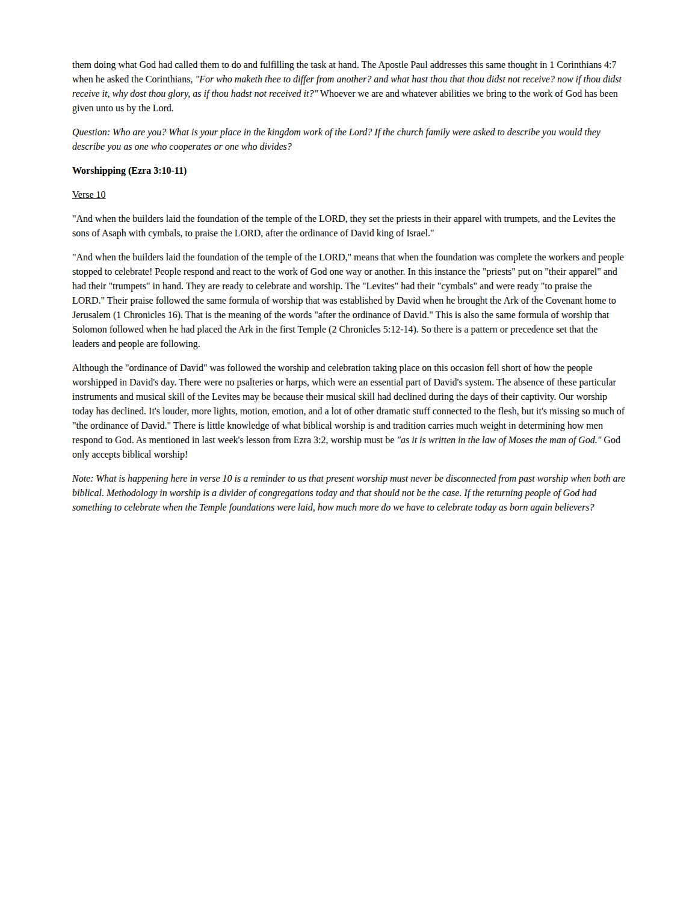them doing what God had called them to do and fulfilling the task at hand. The Apostle Paul addresses this same thought in 1 Corinthians 4:7 when he asked the Corinthians, "For who maketh thee to differ from another? and what hast thou that thou didst not receive? now if thou didst receive it, why dost thou glory, as if thou hadst not received it?" Whoever we are and whatever abilities we bring to the work of God has been given unto us by the Lord.
Question: Who are you? What is your place in the kingdom work of the Lord? If the church family were asked to describe you would they describe you as one who cooperates or one who divides?
Worshipping (Ezra 3:10-11)
Verse 10
"And when the builders laid the foundation of the temple of the LORD, they set the priests in their apparel with trumpets, and the Levites the sons of Asaph with cymbals, to praise the LORD, after the ordinance of David king of Israel."
"And when the builders laid the foundation of the temple of the LORD," means that when the foundation was complete the workers and people stopped to celebrate! People respond and react to the work of God one way or another. In this instance the "priests" put on "their apparel" and had their "trumpets" in hand. They are ready to celebrate and worship. The "Levites" had their "cymbals" and were ready "to praise the LORD." Their praise followed the same formula of worship that was established by David when he brought the Ark of the Covenant home to Jerusalem (1 Chronicles 16). That is the meaning of the words "after the ordinance of David." This is also the same formula of worship that Solomon followed when he had placed the Ark in the first Temple (2 Chronicles 5:12-14). So there is a pattern or precedence set that the leaders and people are following.
Although the "ordinance of David" was followed the worship and celebration taking place on this occasion fell short of how the people worshipped in David's day. There were no psalteries or harps, which were an essential part of David's system. The absence of these particular instruments and musical skill of the Levites may be because their musical skill had declined during the days of their captivity. Our worship today has declined. It's louder, more lights, motion, emotion, and a lot of other dramatic stuff connected to the flesh, but it's missing so much of "the ordinance of David." There is little knowledge of what biblical worship is and tradition carries much weight in determining how men respond to God. As mentioned in last week's lesson from Ezra 3:2, worship must be "as it is written in the law of Moses the man of God." God only accepts biblical worship!
Note: What is happening here in verse 10 is a reminder to us that present worship must never be disconnected from past worship when both are biblical. Methodology in worship is a divider of congregations today and that should not be the case. If the returning people of God had something to celebrate when the Temple foundations were laid, how much more do we have to celebrate today as born again believers?